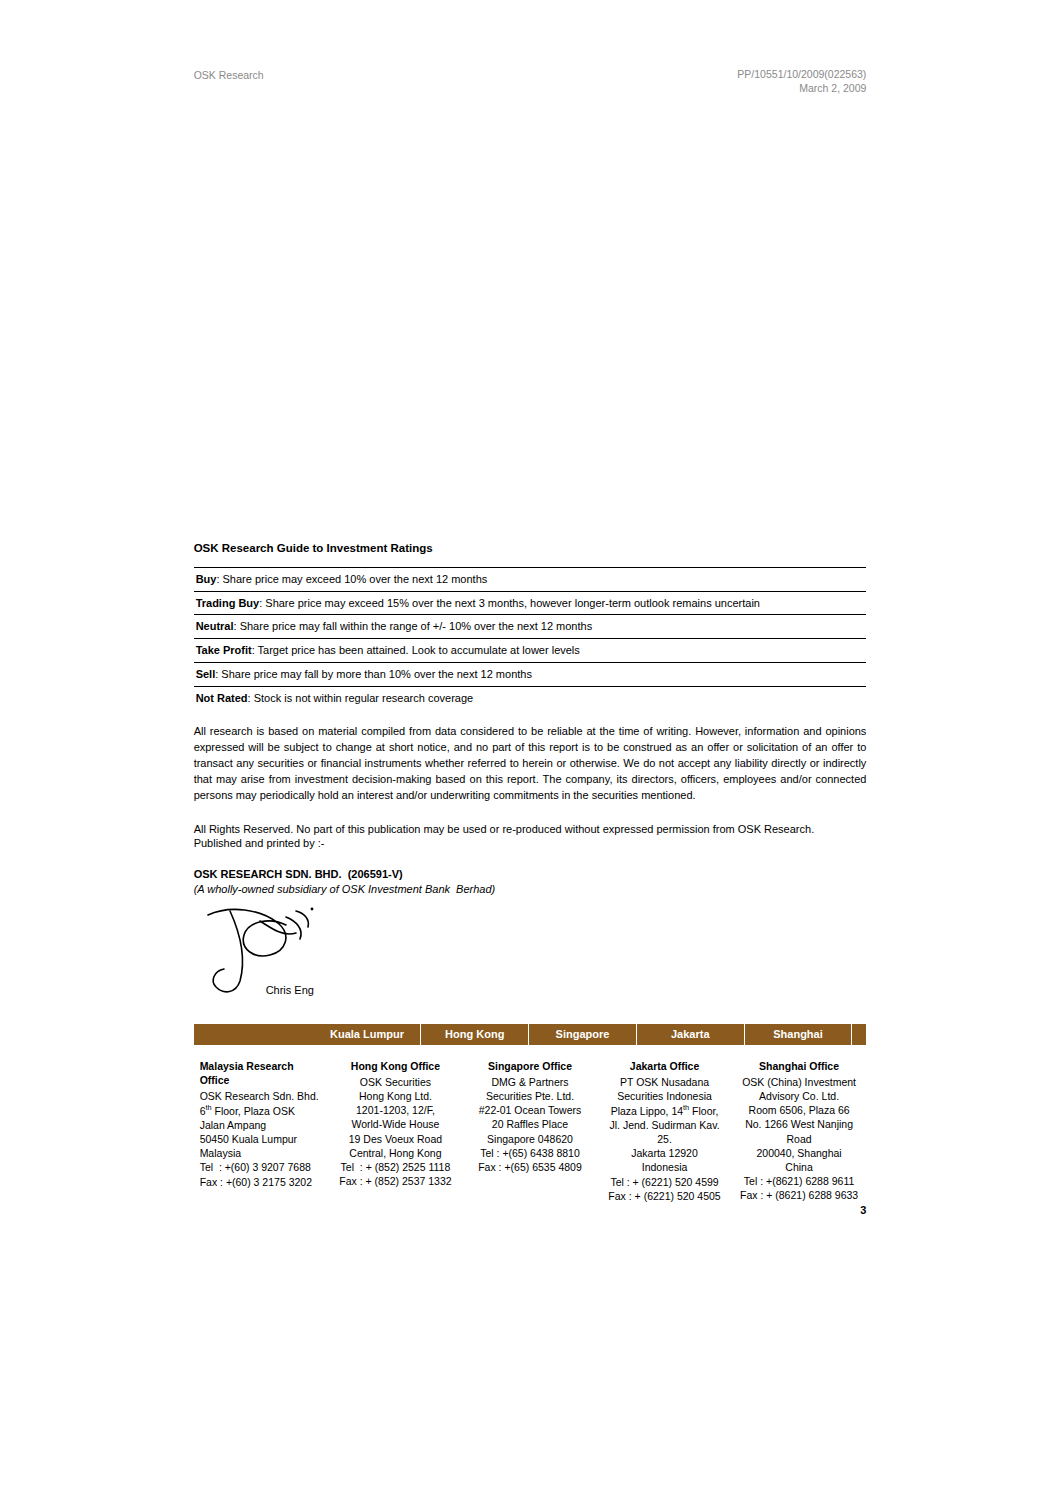OSK Research
PP/10551/10/2009(022563)
March 2, 2009
OSK Research Guide to Investment Ratings
| Buy : Share price may exceed 10% over the next 12 months |
| Trading Buy : Share price may exceed 15% over the next 3 months, however longer-term outlook remains uncertain |
| Neutral : Share price may fall within the range of +/- 10% over the next 12 months |
| Take Profit : Target price has been attained. Look to accumulate at lower levels |
| Sell : Share price may fall by more than 10% over the next 12 months |
| Not Rated : Stock is not within regular research coverage |
All research is based on material compiled from data considered to be reliable at the time of writing. However, information and opinions expressed will be subject to change at short notice, and no part of this report is to be construed as an offer or solicitation of an offer to transact any securities or financial instruments whether referred to herein or otherwise. We do not accept any liability directly or indirectly that may arise from investment decision-making based on this report. The company, its directors, officers, employees and/or connected persons may periodically hold an interest and/or underwriting commitments in the securities mentioned.
All Rights Reserved. No part of this publication may be used or re-produced without expressed permission from OSK Research.
Published and printed by :-
OSK RESEARCH SDN. BHD. (206591-V)
(A wholly-owned subsidiary of OSK Investment Bank Berhad)
Chris Eng
Kuala Lumpur
Hong Kong
Singapore
Jakarta
Shanghai
Malaysia Research Office OSK Research Sdn. Bhd.
6th Floor, Plaza OSK
Jalan Ampang
50450 Kuala Lumpur
Malaysia
Tel : +(60) 3 9207 7688
Fax : +(60) 3 2175 3202
Hong Kong Office OSK Securities
Hong Kong Ltd.
1201-1203, 12/F,
World-Wide House
19 Des Voeux Road
Central, Hong Kong
Tel : + (852) 2525 1118
Fax : + (852) 2537 1332
Singapore Office DMG & Partners
Securities Pte. Ltd.
#22-01 Ocean Towers
20 Raffles Place
Singapore 048620
Tel : +(65) 6438 8810
Fax : +(65) 6535 4809
Jakarta Office PT OSK Nusadana
Securities Indonesia
Plaza Lippo, 14th Floor,
Jl. Jend. Sudirman Kav. 25.
Jakarta 12920
Indonesia
Tel : + (6221) 520 4599
Fax : + (6221) 520 4505
Shanghai Office OSK (China) Investment
Advisory Co. Ltd.
Room 6506, Plaza 66
No. 1266 West Nanjing Road
200040, Shanghai
China
Tel : +(8621) 6288 9611
Fax : + (8621) 6288 9633
3